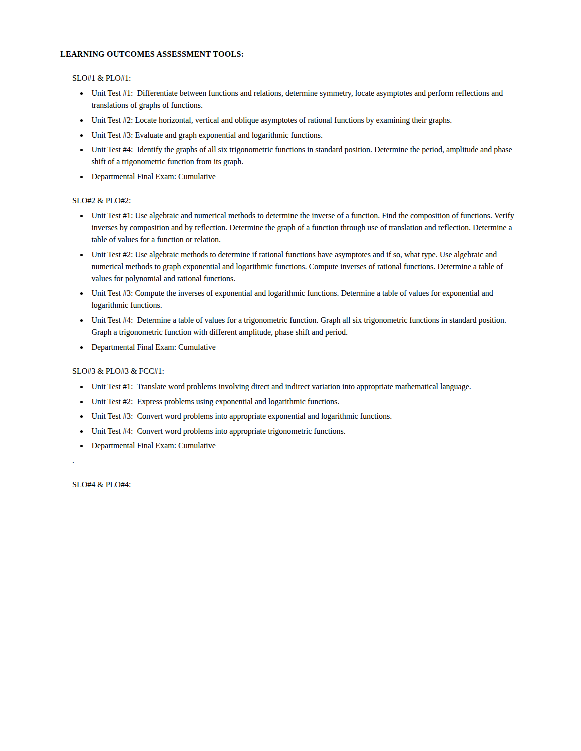LEARNING OUTCOMES ASSESSMENT TOOLS:
SLO#1 & PLO#1:
Unit Test #1: Differentiate between functions and relations, determine symmetry, locate asymptotes and perform reflections and translations of graphs of functions.
Unit Test #2: Locate horizontal, vertical and oblique asymptotes of rational functions by examining their graphs.
Unit Test #3: Evaluate and graph exponential and logarithmic functions.
Unit Test #4: Identify the graphs of all six trigonometric functions in standard position. Determine the period, amplitude and phase shift of a trigonometric function from its graph.
Departmental Final Exam: Cumulative
SLO#2 & PLO#2:
Unit Test #1: Use algebraic and numerical methods to determine the inverse of a function. Find the composition of functions. Verify inverses by composition and by reflection. Determine the graph of a function through use of translation and reflection. Determine a table of values for a function or relation.
Unit Test #2: Use algebraic methods to determine if rational functions have asymptotes and if so, what type. Use algebraic and numerical methods to graph exponential and logarithmic functions. Compute inverses of rational functions. Determine a table of values for polynomial and rational functions.
Unit Test #3: Compute the inverses of exponential and logarithmic functions. Determine a table of values for exponential and logarithmic functions.
Unit Test #4: Determine a table of values for a trigonometric function. Graph all six trigonometric functions in standard position. Graph a trigonometric function with different amplitude, phase shift and period.
Departmental Final Exam: Cumulative
SLO#3 & PLO#3 & FCC#1:
Unit Test #1: Translate word problems involving direct and indirect variation into appropriate mathematical language.
Unit Test #2: Express problems using exponential and logarithmic functions.
Unit Test #3: Convert word problems into appropriate exponential and logarithmic functions.
Unit Test #4: Convert word problems into appropriate trigonometric functions.
Departmental Final Exam: Cumulative
.
SLO#4 & PLO#4: